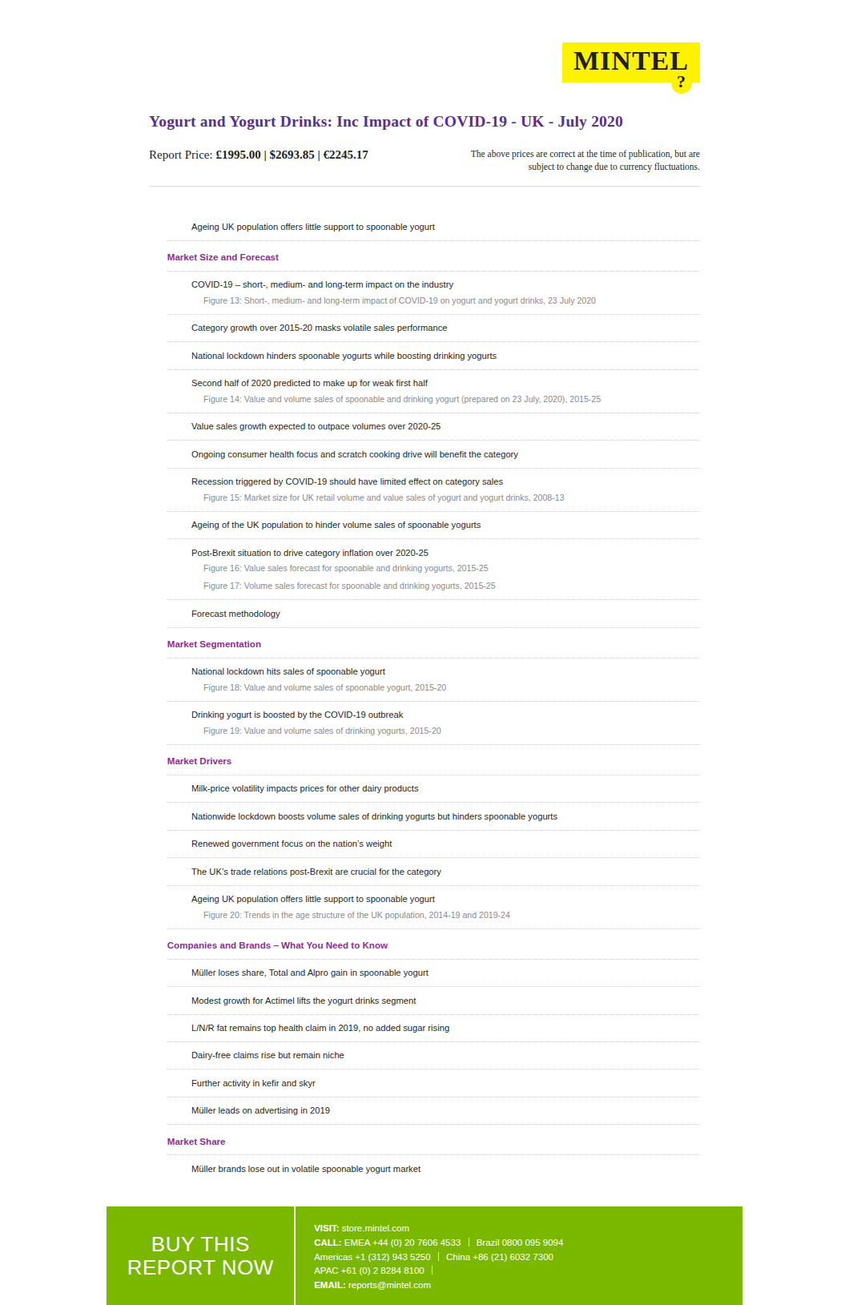MINTEL
Yogurt and Yogurt Drinks: Inc Impact of COVID-19 - UK - July 2020
Report Price: £1995.00 | $2693.85 | €2245.17
The above prices are correct at the time of publication, but are subject to change due to currency fluctuations.
Ageing UK population offers little support to spoonable yogurt
Market Size and Forecast
COVID-19 – short-, medium- and long-term impact on the industry Figure 13: Short-, medium- and long-term impact of COVID-19 on yogurt and yogurt drinks, 23 July 2020
Category growth over 2015-20 masks volatile sales performance
National lockdown hinders spoonable yogurts while boosting drinking yogurts
Second half of 2020 predicted to make up for weak first half Figure 14: Value and volume sales of spoonable and drinking yogurt (prepared on 23 July, 2020), 2015-25
Value sales growth expected to outpace volumes over 2020-25
Ongoing consumer health focus and scratch cooking drive will benefit the category
Recession triggered by COVID-19 should have limited effect on category sales Figure 15: Market size for UK retail volume and value sales of yogurt and yogurt drinks, 2008-13
Ageing of the UK population to hinder volume sales of spoonable yogurts
Post-Brexit situation to drive category inflation over 2020-25 Figure 16: Value sales forecast for spoonable and drinking yogurts, 2015-25 Figure 17: Volume sales forecast for spoonable and drinking yogurts, 2015-25
Forecast methodology
Market Segmentation
National lockdown hits sales of spoonable yogurt Figure 18: Value and volume sales of spoonable yogurt, 2015-20
Drinking yogurt is boosted by the COVID-19 outbreak Figure 19: Value and volume sales of drinking yogurts, 2015-20
Market Drivers
Milk-price volatility impacts prices for other dairy products
Nationwide lockdown boosts volume sales of drinking yogurts but hinders spoonable yogurts
Renewed government focus on the nation’s weight
The UK’s trade relations post-Brexit are crucial for the category
Ageing UK population offers little support to spoonable yogurt Figure 20: Trends in the age structure of the UK population, 2014-19 and 2019-24
Companies and Brands – What You Need to Know
Müller loses share, Total and Alpro gain in spoonable yogurt
Modest growth for Actimel lifts the yogurt drinks segment
L/N/R fat remains top health claim in 2019, no added sugar rising
Dairy-free claims rise but remain niche
Further activity in kefir and skyr
Müller leads on advertising in 2019
Market Share
Müller brands lose out in volatile spoonable yogurt market
BUY THIS
REPORT NOW
VISIT: store.mintel.com CALL: EMEA +44 (0) 20 7606 4533 Brazil 0800 095 9094 Americas +1 (312) 943 5250 China +86 (21) 6032 7300 APAC +61 (0) 2 8284 8100 EMAIL: reports@mintel.com